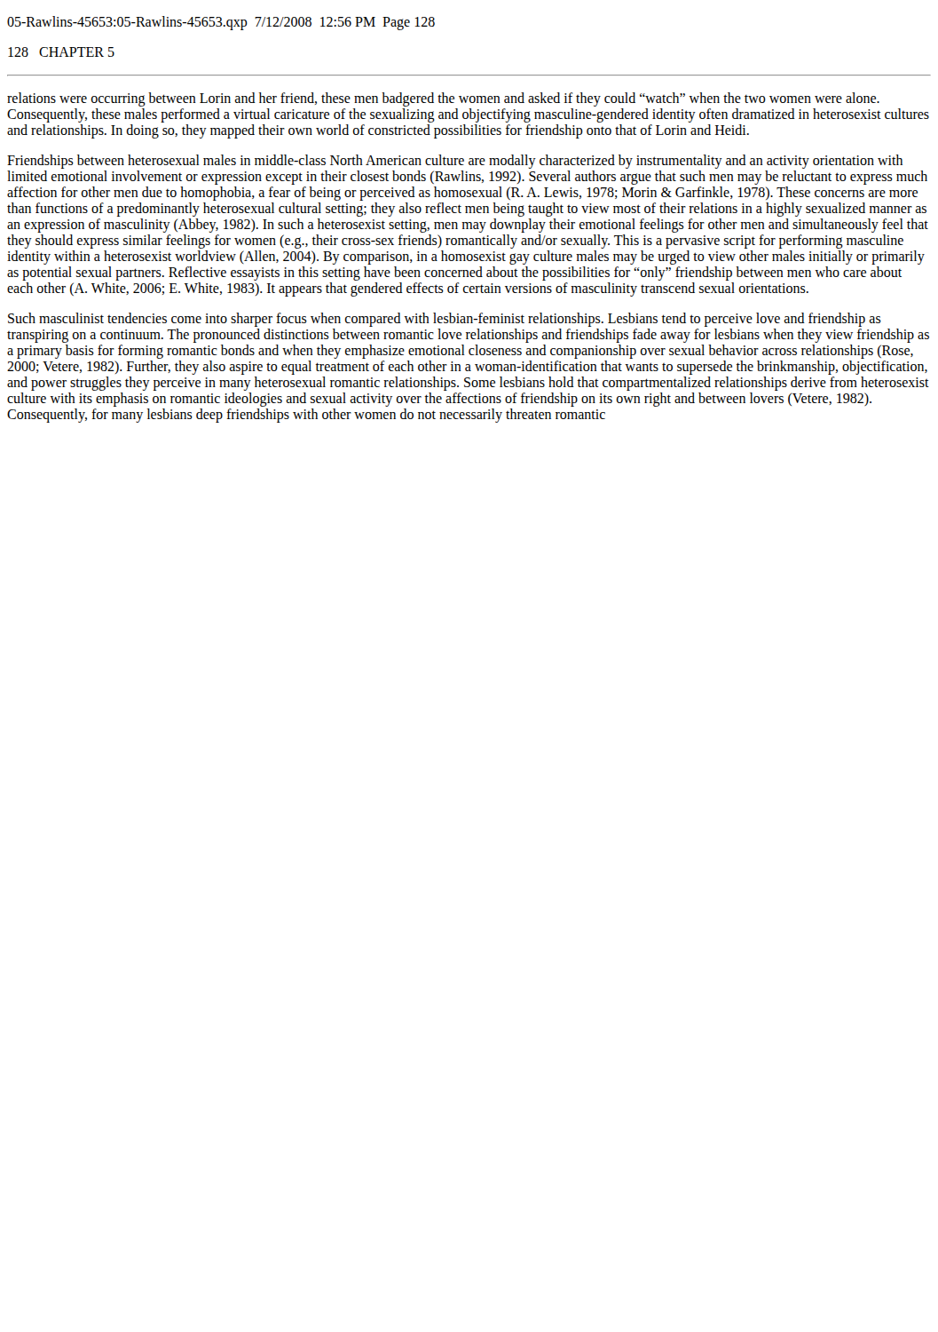05-Rawlins-45653:05-Rawlins-45653.qxp 7/12/2008 12:56 PM Page 128
128 CHAPTER 5
relations were occurring between Lorin and her friend, these men badgered the women and asked if they could “watch” when the two women were alone. Consequently, these males performed a virtual caricature of the sexualizing and objectifying masculine-gendered identity often dramatized in heterosexist cultures and relationships. In doing so, they mapped their own world of constricted possibilities for friendship onto that of Lorin and Heidi.
Friendships between heterosexual males in middle-class North American culture are modally characterized by instrumentality and an activity orientation with limited emotional involvement or expression except in their closest bonds (Rawlins, 1992). Several authors argue that such men may be reluctant to express much affection for other men due to homophobia, a fear of being or perceived as homosexual (R. A. Lewis, 1978; Morin & Garfinkle, 1978). These concerns are more than functions of a predominantly heterosexual cultural setting; they also reflect men being taught to view most of their relations in a highly sexualized manner as an expression of masculinity (Abbey, 1982). In such a heterosexist setting, men may downplay their emotional feelings for other men and simultaneously feel that they should express similar feelings for women (e.g., their cross-sex friends) romantically and/or sexually. This is a pervasive script for performing masculine identity within a heterosexist worldview (Allen, 2004). By comparison, in a homosexist gay culture males may be urged to view other males initially or primarily as potential sexual partners. Reflective essayists in this setting have been concerned about the possibilities for “only” friendship between men who care about each other (A. White, 2006; E. White, 1983). It appears that gendered effects of certain versions of masculinity transcend sexual orientations.
Such masculinist tendencies come into sharper focus when compared with lesbian-feminist relationships. Lesbians tend to perceive love and friendship as transpiring on a continuum. The pronounced distinctions between romantic love relationships and friendships fade away for lesbians when they view friendship as a primary basis for forming romantic bonds and when they emphasize emotional closeness and companionship over sexual behavior across relationships (Rose, 2000; Vetere, 1982). Further, they also aspire to equal treatment of each other in a woman-identification that wants to supersede the brinkmanship, objectification, and power struggles they perceive in many heterosexual romantic relationships. Some lesbians hold that compartmentalized relationships derive from heterosexist culture with its emphasis on romantic ideologies and sexual activity over the affections of friendship on its own right and between lovers (Vetere, 1982). Consequently, for many lesbians deep friendships with other women do not necessarily threaten romantic